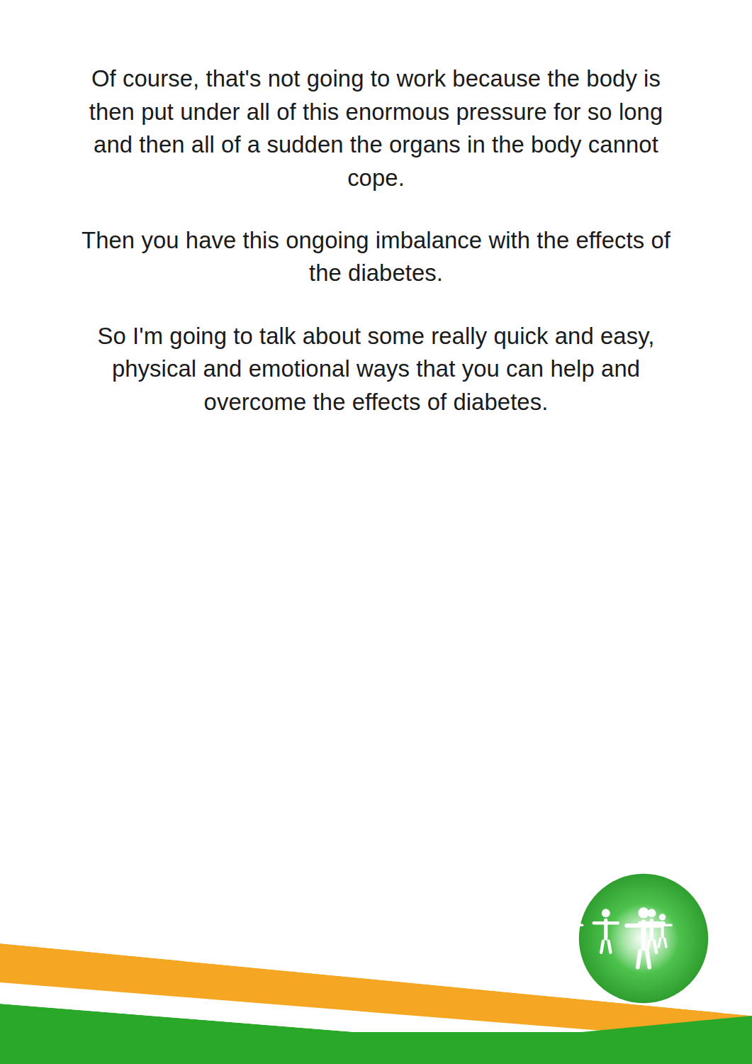Of course, that's not going to work because the body is then put under all of this enormous pressure for so long and then all of a sudden the organs in the body cannot cope.
Then you have this ongoing imbalance with the effects of the diabetes.
So I'm going to talk about some really quick and easy, physical and emotional ways that you can help and overcome the effects of diabetes.